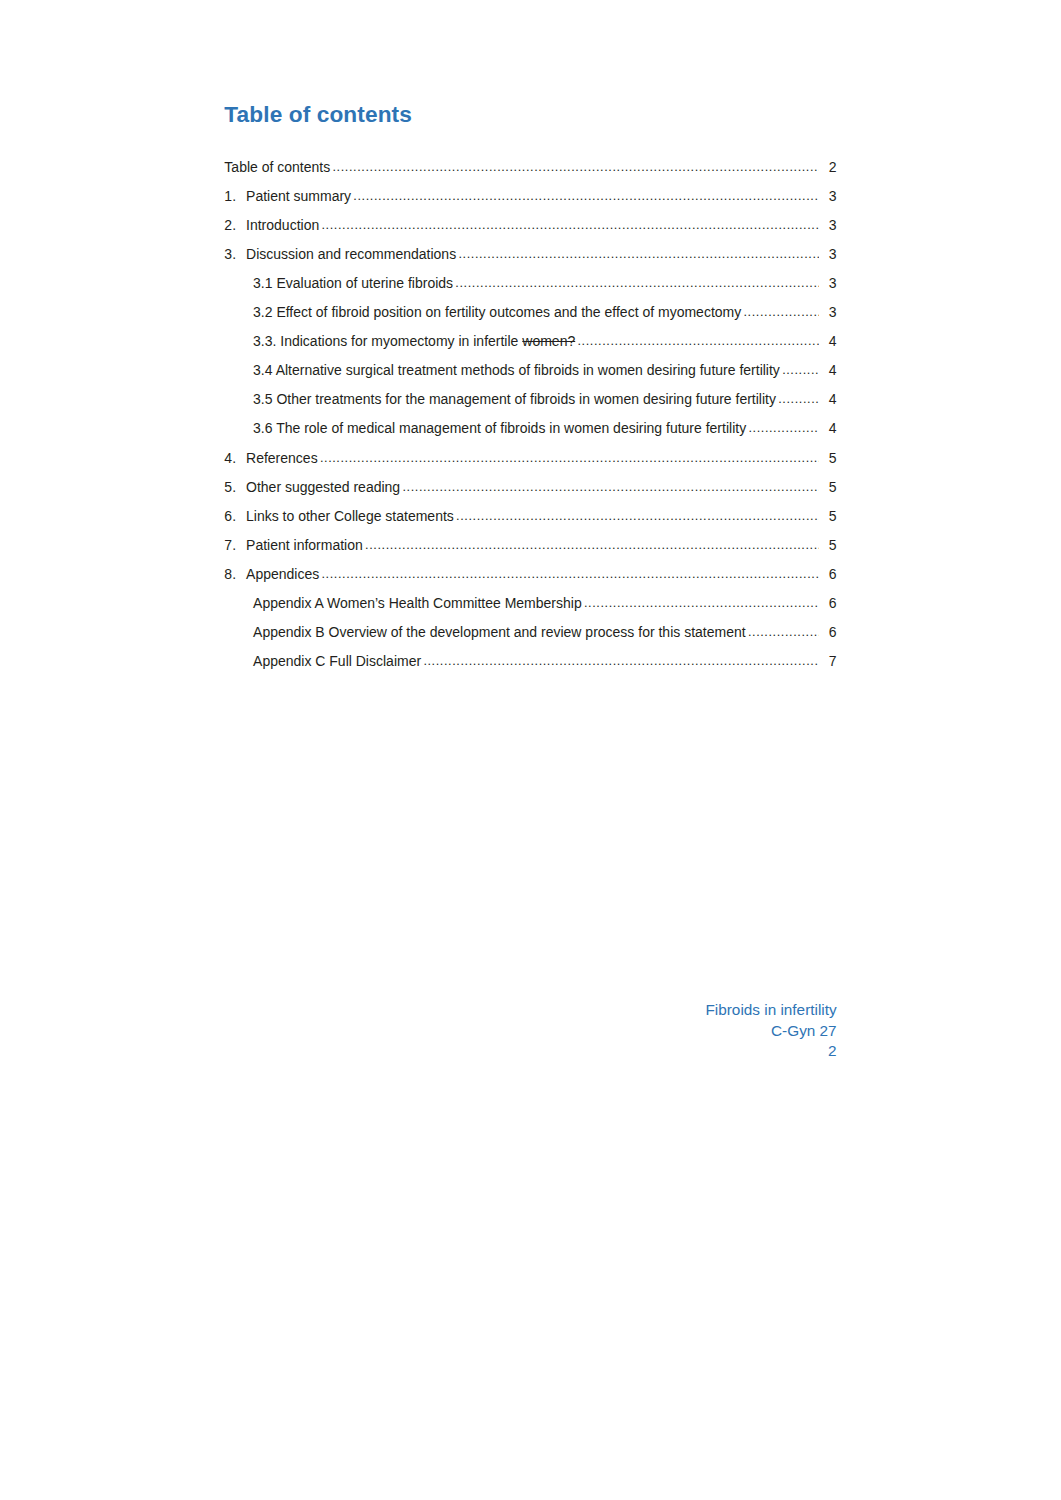Table of contents
Table of contents ........................................................................................................................................................... 2
1. Patient summary ............................................................................................................................................. 3
2. Introduction ..................................................................................................................................................... 3
3. Discussion and recommendations ......................................................................................................... 3
3.1 Evaluation of uterine fibroids ............................................................................................................. 3
3.2 Effect of fibroid position on fertility outcomes and the effect of myomectomy ........................................... 3
3.3. Indications for myomectomy in infertile women? ......................................................................................... 4
3.4 Alternative surgical treatment methods of fibroids in women desiring future fertility .............................. 4
3.5 Other treatments for the management of fibroids in women desiring future fertility ............................... 4
3.6 The role of medical management of fibroids in women desiring future fertility ......................................... 4
4. References ....................................................................................................................................................... 5
5. Other suggested reading ............................................................................................................................. 5
6. Links to other College statements ......................................................................................................... 5
7. Patient information ....................................................................................................................................... 5
8. Appendices ....................................................................................................................................................... 6
Appendix A Women’s Health Committee Membership ......................................................................................... 6
Appendix B Overview of the development and review process for this statement .......................................... 6
Appendix C Full Disclaimer ......................................................................................................................... 7
Fibroids in infertility C-Gyn 27 2